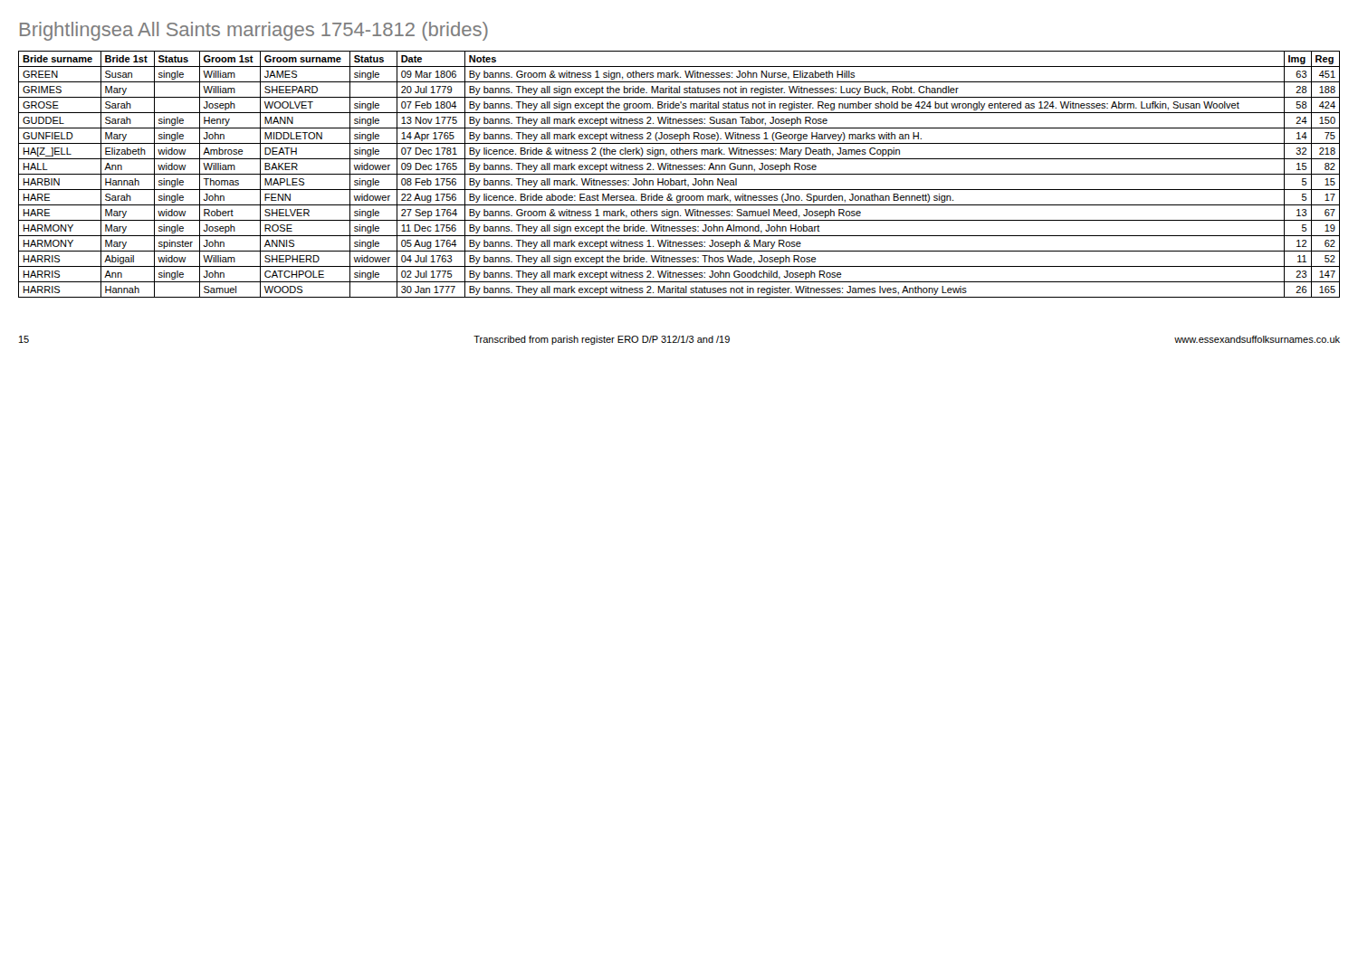Brightlingsea All Saints marriages 1754-1812 (brides)
| Bride surname | Bride 1st | Status | Groom 1st | Groom surname | Status | Date | Notes | Img | Reg |
| --- | --- | --- | --- | --- | --- | --- | --- | --- | --- |
| GREEN | Susan | single | William | JAMES | single | 09 Mar 1806 | By banns. Groom & witness 1 sign, others mark. Witnesses: John Nurse, Elizabeth Hills | 63 | 451 |
| GRIMES | Mary | | William | SHEEPARD | | 20 Jul 1779 | By banns. They all sign except the bride. Marital statuses not in register. Witnesses: Lucy Buck, Robt. Chandler | 28 | 188 |
| GROSE | Sarah | | Joseph | WOOLVET | single | 07 Feb 1804 | By banns. They all sign except the groom. Bride's marital status not in register. Reg number shold be 424 but wrongly entered as 124. Witnesses: Abrm. Lufkin, Susan Woolvet | 58 | 424 |
| GUDDEL | Sarah | single | Henry | MANN | single | 13 Nov 1775 | By banns. They all mark except witness 2. Witnesses: Susan Tabor, Joseph Rose | 24 | 150 |
| GUNFIELD | Mary | single | John | MIDDLETON | single | 14 Apr 1765 | By banns. They all mark except witness 2 (Joseph Rose). Witness 1 (George Harvey) marks with an H. | 14 | 75 |
| HA[Z_]ELL | Elizabeth | widow | Ambrose | DEATH | single | 07 Dec 1781 | By licence. Bride & witness 2 (the clerk) sign, others mark. Witnesses: Mary Death, James Coppin | 32 | 218 |
| HALL | Ann | widow | William | BAKER | widower | 09 Dec 1765 | By banns. They all mark except witness 2. Witnesses: Ann Gunn, Joseph Rose | 15 | 82 |
| HARBIN | Hannah | single | Thomas | MAPLES | single | 08 Feb 1756 | By banns. They all mark. Witnesses: John Hobart, John Neal | 5 | 15 |
| HARE | Sarah | single | John | FENN | widower | 22 Aug 1756 | By licence. Bride abode: East Mersea. Bride & groom mark, witnesses (Jno. Spurden, Jonathan Bennett) sign. | 5 | 17 |
| HARE | Mary | widow | Robert | SHELVER | single | 27 Sep 1764 | By banns. Groom & witness 1 mark, others sign. Witnesses: Samuel Meed, Joseph Rose | 13 | 67 |
| HARMONY | Mary | single | Joseph | ROSE | single | 11 Dec 1756 | By banns. They all sign except the bride. Witnesses: John Almond, John Hobart | 5 | 19 |
| HARMONY | Mary | spinster | John | ANNIS | single | 05 Aug 1764 | By banns. They all mark except witness 1. Witnesses: Joseph & Mary Rose | 12 | 62 |
| HARRIS | Abigail | widow | William | SHEPHERD | widower | 04 Jul 1763 | By banns. They all sign except the bride. Witnesses: Thos Wade, Joseph Rose | 11 | 52 |
| HARRIS | Ann | single | John | CATCHPOLE | single | 02 Jul 1775 | By banns. They all mark except witness 2. Witnesses: John Goodchild, Joseph Rose | 23 | 147 |
| HARRIS | Hannah | | Samuel | WOODS | | 30 Jan 1777 | By banns. They all mark except witness 2. Marital statuses not in register. Witnesses: James Ives, Anthony Lewis | 26 | 165 |
15 Transcribed from parish register ERO D/P 312/1/3 and /19 www.essexandsuffolksurnames.co.uk